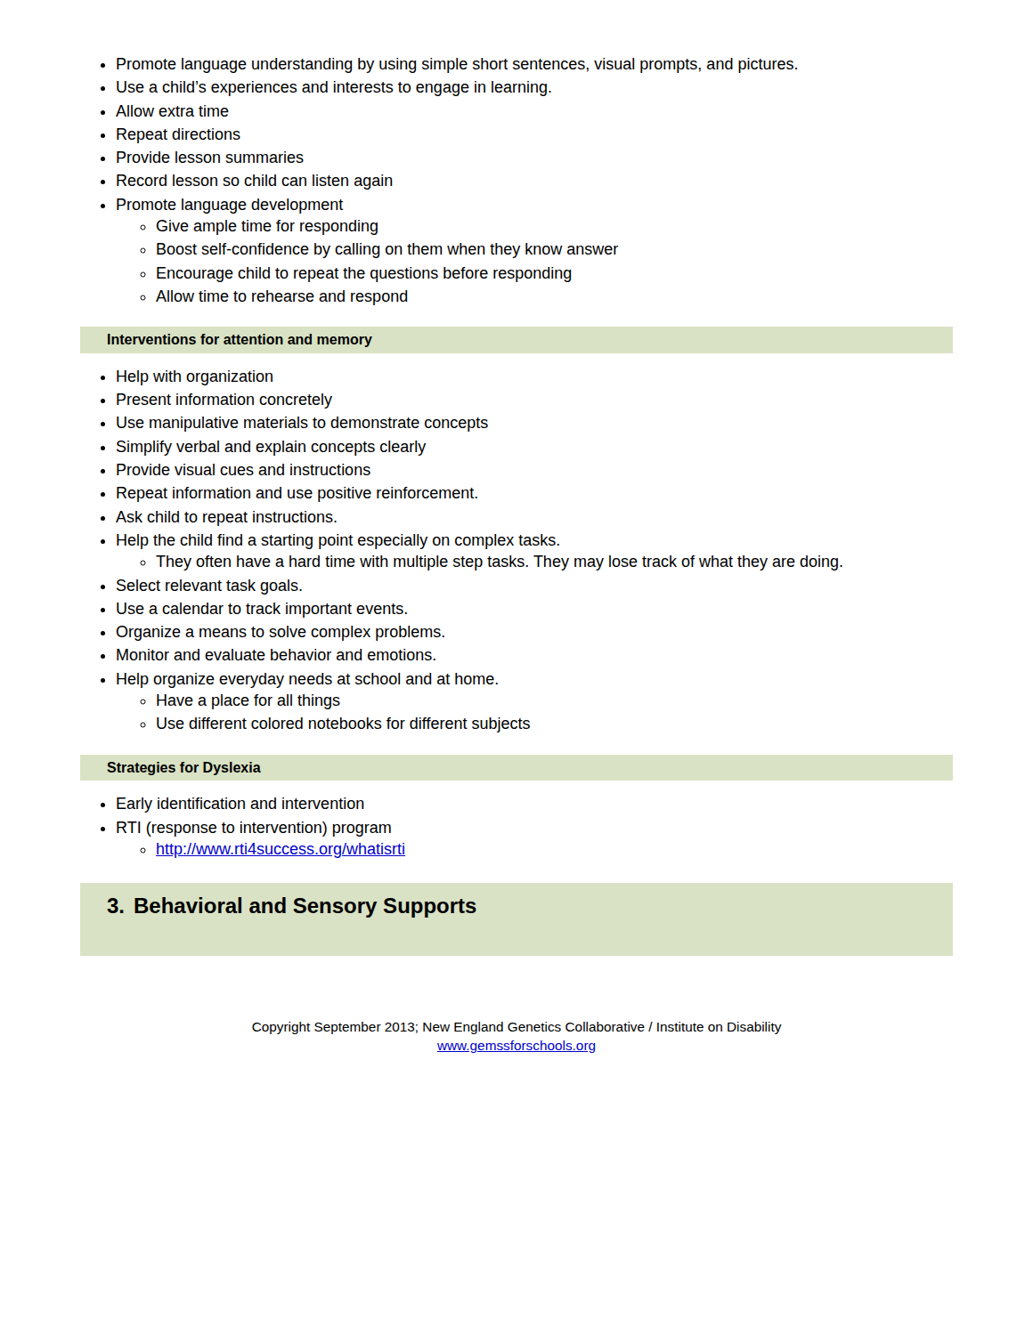Promote language understanding by using simple short sentences, visual prompts, and pictures.
Use a child’s experiences and interests to engage in learning.
Allow extra time
Repeat directions
Provide lesson summaries
Record lesson so child can listen again
Promote language development
Give ample time for responding
Boost self-confidence by calling on them when they know answer
Encourage child to repeat the questions before responding
Allow time to rehearse and respond
Interventions for attention and memory
Help with organization
Present information concretely
Use manipulative materials to demonstrate concepts
Simplify verbal and explain concepts clearly
Provide visual cues and instructions
Repeat information and use positive reinforcement.
Ask child to repeat instructions.
Help the child find a starting point especially on complex tasks.
They often have a hard time with multiple step tasks. They may lose track of what they are doing.
Select relevant task goals.
Use a calendar to track important events.
Organize a means to solve complex problems.
Monitor and evaluate behavior and emotions.
Help organize everyday needs at school and at home.
Have a place for all things
Use different colored notebooks for different subjects
Strategies for Dyslexia
Early identification and intervention
RTI (response to intervention) program
http://www.rti4success.org/whatisrti
3. Behavioral and Sensory Supports
Copyright September 2013; New England Genetics Collaborative / Institute on Disability
www.gemssforschools.org